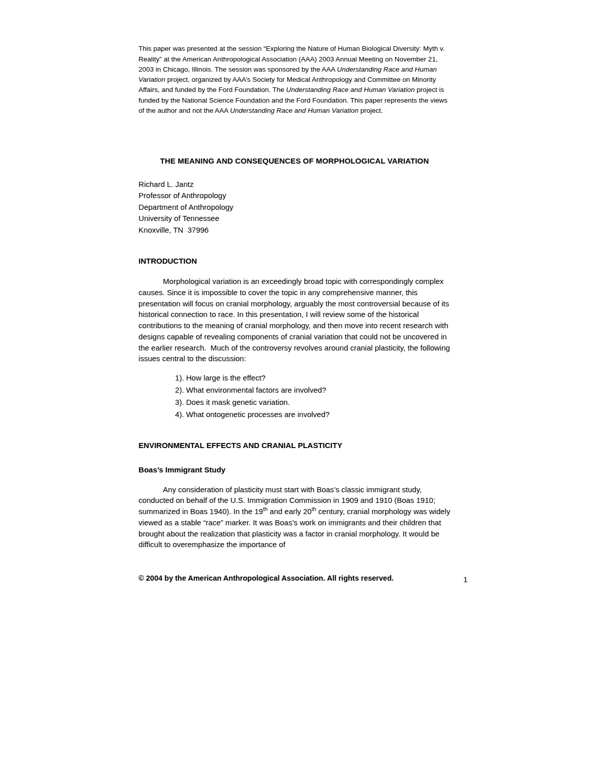This paper was presented at the session “Exploring the Nature of Human Biological Diversity: Myth v. Reality” at the American Anthropological Association (AAA) 2003 Annual Meeting on November 21, 2003 in Chicago, Illinois. The session was sponsored by the AAA Understanding Race and Human Variation project, organized by AAA’s Society for Medical Anthropology and Committee on Minority Affairs, and funded by the Ford Foundation. The Understanding Race and Human Variation project is funded by the National Science Foundation and the Ford Foundation. This paper represents the views of the author and not the AAA Understanding Race and Human Variation project.
THE MEANING AND CONSEQUENCES OF MORPHOLOGICAL VARIATION
Richard L. Jantz
Professor of Anthropology
Department of Anthropology
University of Tennessee
Knoxville, TN 37996
Introduction
Morphological variation is an exceedingly broad topic with correspondingly complex causes. Since it is impossible to cover the topic in any comprehensive manner, this presentation will focus on cranial morphology, arguably the most controversial because of its historical connection to race. In this presentation, I will review some of the historical contributions to the meaning of cranial morphology, and then move into recent research with designs capable of revealing components of cranial variation that could not be uncovered in the earlier research. Much of the controversy revolves around cranial plasticity, the following issues central to the discussion:
1). How large is the effect?
2). What environmental factors are involved?
3). Does it mask genetic variation.
4). What ontogenetic processes are involved?
Environmental Effects and Cranial Plasticity
Boas’s Immigrant Study
Any consideration of plasticity must start with Boas’s classic immigrant study, conducted on behalf of the U.S. Immigration Commission in 1909 and 1910 (Boas 1910; summarized in Boas 1940). In the 19th and early 20th century, cranial morphology was widely viewed as a stable “race” marker. It was Boas’s work on immigrants and their children that brought about the realization that plasticity was a factor in cranial morphology. It would be difficult to overemphasize the importance of
© 2004 by the American Anthropological Association. All rights reserved. 1